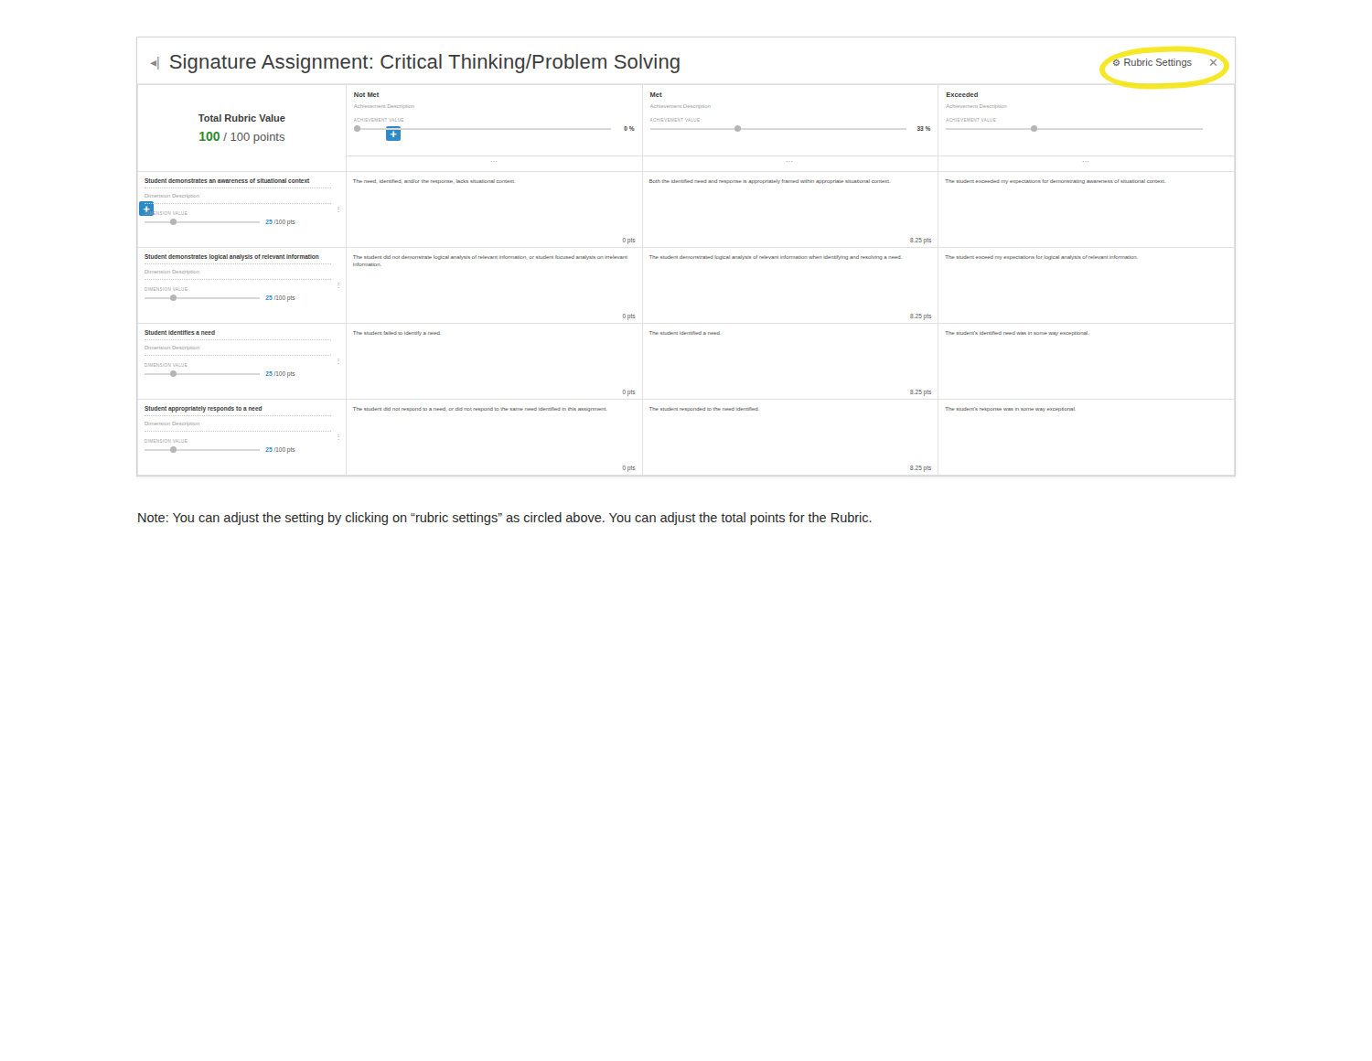◂| Signature Assignment: Critical Thinking/Problem Solving
⚙Rubric Settings ✕
+ +
| Total Rubric Value 100 / 100 points | Not Met Achievement Description Achievement Value 0 % | Met Achievement Description Achievement Value 33 % | Exceeded Achievement Description Achievement Value |
| ⋯ | ⋯ | ⋯ |
| Student demonstrates an awareness of situational context Dimension Description Dimension Value 25 /100 pts ⋮ | The need, identified, and/or the response, lacks situational context. 0 pts | Both the identified need and response is appropriately framed within appropriate situational context. 8.25 pts | The student exceeded my expectations for demonstrating awareness of situational context. |
| Student demonstrates logical analysis of relevant information Dimension Description Dimension Value 25 /100 pts ⋮ | The student did not demonstrate logical analysis of relevant information, or student focused analysis on irrelevant information. 0 pts | The student demonstrated logical analysis of relevant information when identifying and resolving a need. 8.25 pts | The student exceed my expectations for logical analysis of relevant information. |
| Student identifies a need Dimension Description Dimension Value 25 /100 pts ⋮ | The student failed to identify a need. 0 pts | The student identified a need. 8.25 pts | The student's identified need was in some way exceptional. |
| Student appropriately responds to a need Dimension Description Dimension Value 25 /100 pts ⋮ | The student did not respond to a need, or did not respond to the same need identified in this assignment. 0 pts | The student responded to the need identified. 8.25 pts | The student's response was in some way exceptional. |
Note: You can adjust the setting by clicking on “rubric settings” as circled above. You can adjust the total points for the Rubric.